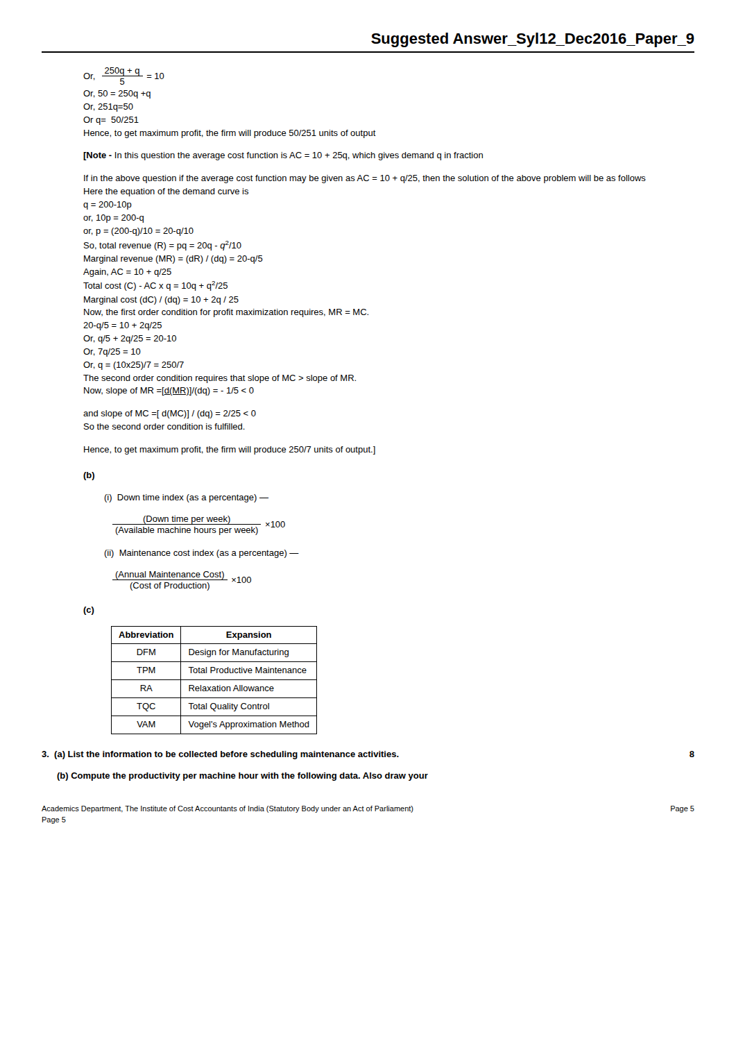Suggested Answer_Syl12_Dec2016_Paper_9
Or, 250q + q 5 = 10
Or, 50 = 250q +q
Or, 251q=50
Or q= 50/251
Hence, to get maximum profit, the firm will produce 50/251 units of output
[Note - In this question the average cost function is AC = 10 + 25q, which gives demand q in fraction
If in the above question if the average cost function may be given as AC = 10 + q/25, then the solution of the above problem will be as follows
Here the equation of the demand curve is
q = 200-10p
or, 10p = 200-q
or, p = (200-q)/10 = 20-q/10
So, total revenue (R) = pq = 20q - q2/10
Marginal revenue (MR) = (dR) / (dq) = 20-q/5
Again, AC = 10 + q/25
Total cost (C) - AC x q = 10q + q2/25
Marginal cost (dC) / (dq) = 10 + 2q / 25
Now, the first order condition for profit maximization requires, MR = MC.
20-q/5 = 10 + 2q/25
Or, q/5 + 2q/25 = 20-10
Or, 7q/25 = 10
Or, q = (10x25)/7 = 250/7
The second order condition requires that slope of MC > slope of MR.
Now, slope of MR =[d(MR)]/(dq) = - 1/5 < 0
and slope of MC =[ d(MC)] / (dq) = 2/25 < 0
So the second order condition is fulfilled.
Hence, to get maximum profit, the firm will produce 250/7 units of output.]
(b)
(i) Down time index (as a percentage) —
(Down time per week) (Available machine hours per week) ×100
(ii) Maintenance cost index (as a percentage) —
(Annual Maintenance Cost) (Cost of Production) ×100
(c)
| Abbreviation | Expansion |
| --- | --- |
| DFM | Design for Manufacturing |
| TPM | Total Productive Maintenance |
| RA | Relaxation Allowance |
| TQC | Total Quality Control |
| VAM | Vogel's Approximation Method |
3. (a) List the information to be collected before scheduling maintenance activities.8
(b) Compute the productivity per machine hour with the following data. Also draw your
Academics Department, The Institute of Cost Accountants of India (Statutory Body under an Act of Parliament)
Page 5
Page 5